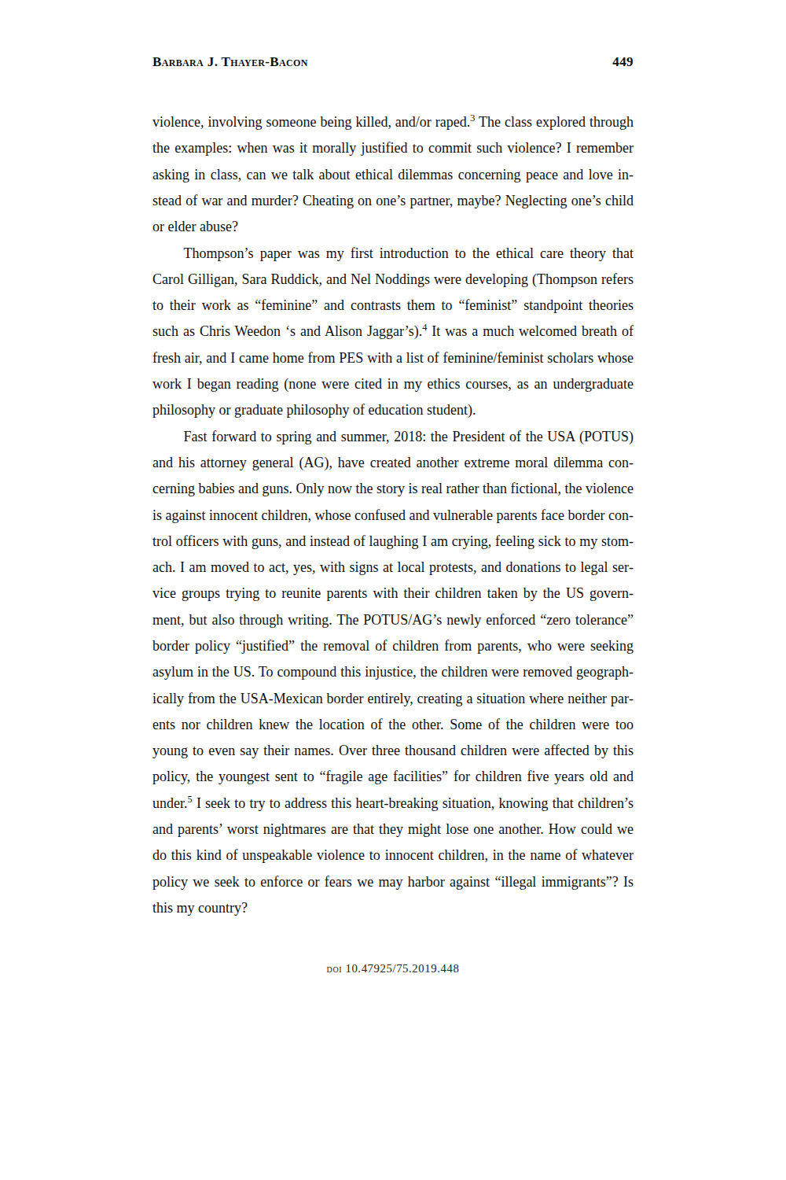Barbara J. Thayer-Bacon 449
violence, involving someone being killed, and/or raped.3 The class explored through the examples: when was it morally justified to commit such violence? I remember asking in class, can we talk about ethical dilemmas concerning peace and love instead of war and murder? Cheating on one’s partner, maybe? Neglecting one’s child or elder abuse?
Thompson’s paper was my first introduction to the ethical care theory that Carol Gilligan, Sara Ruddick, and Nel Noddings were developing (Thompson refers to their work as “feminine” and contrasts them to “feminist” standpoint theories such as Chris Weedon ‘s and Alison Jaggar’s).4 It was a much welcomed breath of fresh air, and I came home from PES with a list of feminine/feminist scholars whose work I began reading (none were cited in my ethics courses, as an undergraduate philosophy or graduate philosophy of education student).
Fast forward to spring and summer, 2018: the President of the USA (POTUS) and his attorney general (AG), have created another extreme moral dilemma concerning babies and guns. Only now the story is real rather than fictional, the violence is against innocent children, whose confused and vulnerable parents face border control officers with guns, and instead of laughing I am crying, feeling sick to my stomach. I am moved to act, yes, with signs at local protests, and donations to legal service groups trying to reunite parents with their children taken by the US government, but also through writing. The POTUS/AG’s newly enforced “zero tolerance” border policy “justified” the removal of children from parents, who were seeking asylum in the US. To compound this injustice, the children were removed geographically from the USA-Mexican border entirely, creating a situation where neither parents nor children knew the location of the other. Some of the children were too young to even say their names. Over three thousand children were affected by this policy, the youngest sent to “fragile age facilities” for children five years old and under.5 I seek to try to address this heart-breaking situation, knowing that children’s and parents’ worst nightmares are that they might lose one another. How could we do this kind of unspeakable violence to innocent children, in the name of whatever policy we seek to enforce or fears we may harbor against “illegal immigrants”? Is this my country?
doi 10.47925/75.2019.448